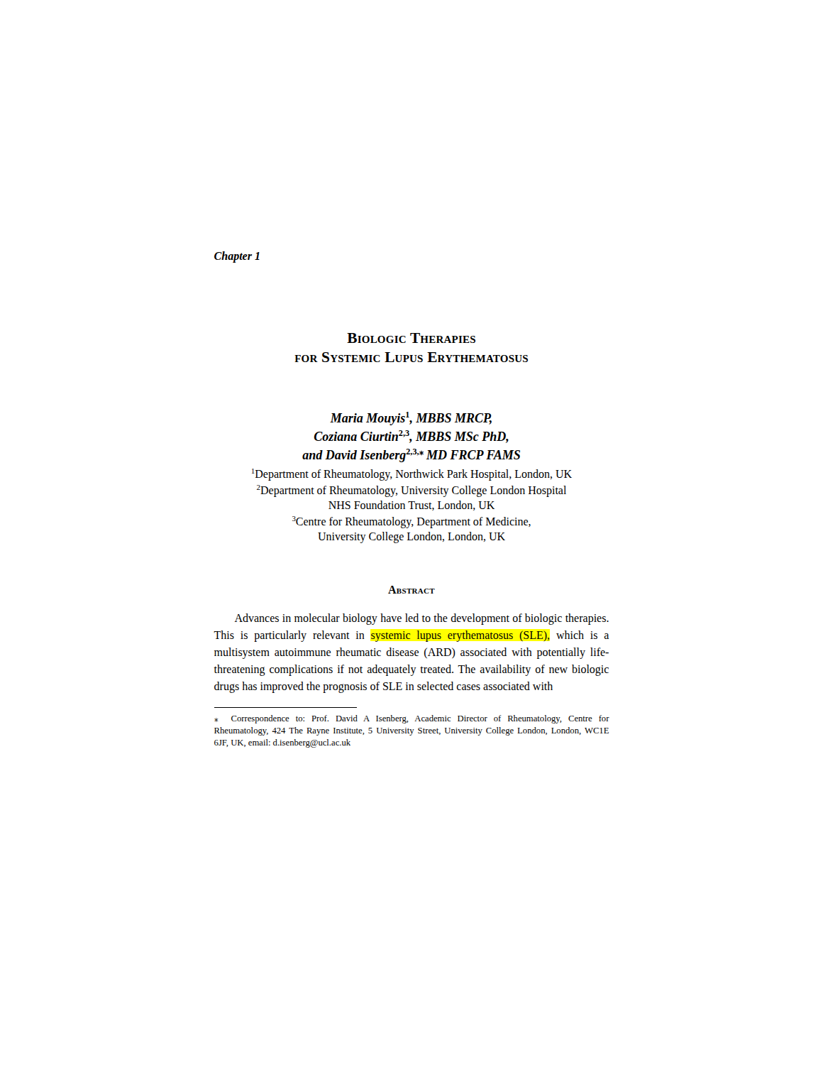Chapter 1
Biologic Therapies
for Systemic Lupus Erythematosus
Maria Mouyis1, MBBS MRCP,
Coziana Ciurtin2,3, MBBS MSc PhD,
and David Isenberg2,3,⁎ MD FRCP FAMS
1Department of Rheumatology, Northwick Park Hospital, London, UK
2Department of Rheumatology, University College London Hospital
NHS Foundation Trust, London, UK
3Centre for Rheumatology, Department of Medicine,
University College London, London, UK
Abstract
Advances in molecular biology have led to the development of biologic therapies. This is particularly relevant in systemic lupus erythematosus (SLE), which is a multisystem autoimmune rheumatic disease (ARD) associated with potentially life-threatening complications if not adequately treated. The availability of new biologic drugs has improved the prognosis of SLE in selected cases associated with
⁎ Correspondence to: Prof. David A Isenberg, Academic Director of Rheumatology, Centre for Rheumatology, 424 The Rayne Institute, 5 University Street, University College London, London, WC1E 6JF, UK, email: d.isenberg@ucl.ac.uk